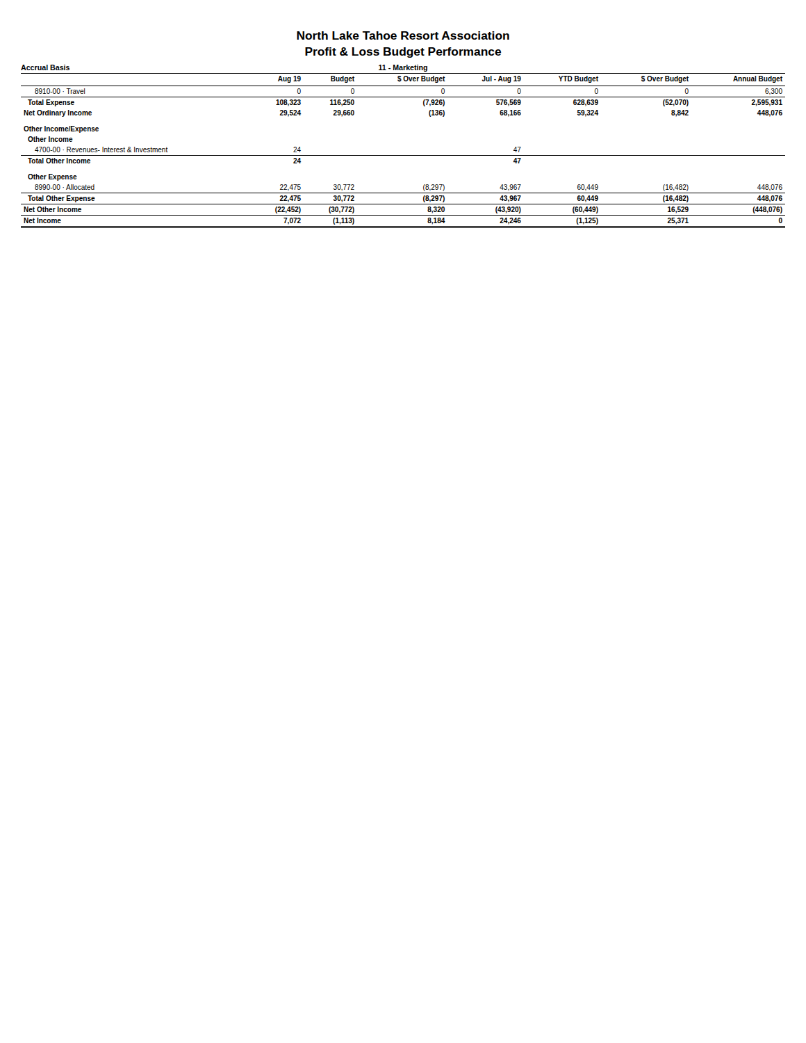North Lake Tahoe Resort Association
Profit & Loss Budget Performance
Accrual Basis
11 - Marketing
| | Aug 19 | Budget | $ Over Budget | Jul - Aug 19 | YTD Budget | $ Over Budget | Annual Budget |
| --- | --- | --- | --- | --- | --- | --- | --- |
| 8910-00 · Travel | 0 | 0 | 0 | 0 | 0 | 0 | 6,300 |
| Total Expense | 108,323 | 116,250 | (7,926) | 576,569 | 628,639 | (52,070) | 2,595,931 |
| Net Ordinary Income | 29,524 | 29,660 | (136) | 68,166 | 59,324 | 8,842 | 448,076 |
| Other Income/Expense | | | | | | | |
| Other Income | | | | | | | |
| 4700-00 · Revenues- Interest & Investment | 24 | | | 47 | | | |
| Total Other Income | 24 | | | 47 | | | |
| Other Expense | | | | | | | |
| 8990-00 · Allocated | 22,475 | 30,772 | (8,297) | 43,967 | 60,449 | (16,482) | 448,076 |
| Total Other Expense | 22,475 | 30,772 | (8,297) | 43,967 | 60,449 | (16,482) | 448,076 |
| Net Other Income | (22,452) | (30,772) | 8,320 | (43,920) | (60,449) | 16,529 | (448,076) |
| Net Income | 7,072 | (1,113) | 8,184 | 24,246 | (1,125) | 25,371 | 0 |